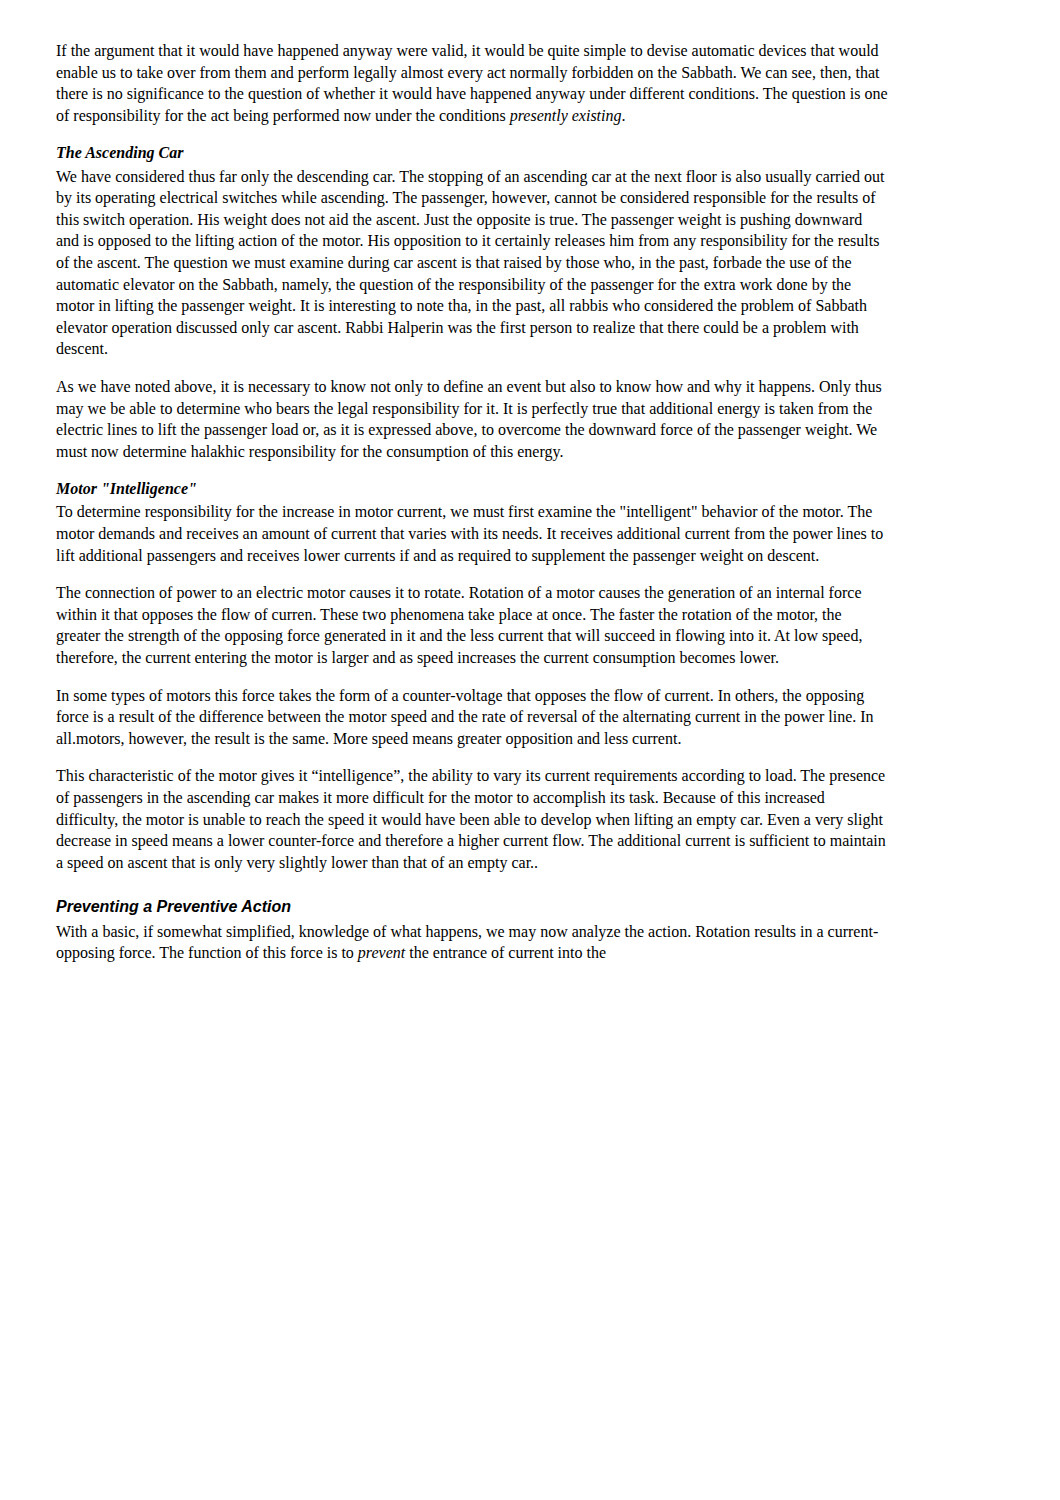If the argument that it would have happened anyway were valid, it would be quite simple to devise automatic devices that would enable us to take over from them and perform legally almost every act normally forbidden on the Sabbath. We can see, then, that there is no significance to the question of whether it would have happened anyway under different conditions. The question is one of responsibility for the act being performed now under the conditions presently existing.
The Ascending Car
We have considered thus far only the descending car. The stopping of an ascending car at the next floor is also usually carried out by its operating electrical switches while ascending. The passenger, however, cannot be considered responsible for the results of this switch operation. His weight does not aid the ascent. Just the opposite is true. The passenger weight is pushing downward and is opposed to the lifting action of the motor. His opposition to it certainly releases him from any responsibility for the results of the ascent. The question we must examine during car ascent is that raised by those who, in the past, forbade the use of the automatic elevator on the Sabbath, namely, the question of the responsibility of the passenger for the extra work done by the motor in lifting the passenger weight. It is interesting to note tha, in the past, all rabbis who considered the problem of Sabbath elevator operation discussed only car ascent. Rabbi Halperin was the first person to realize that there could be a problem with descent.
As we have noted above, it is necessary to know not only to define an event but also to know how and why it happens. Only thus may we be able to determine who bears the legal responsibility for it. It is perfectly true that additional energy is taken from the electric lines to lift the passenger load or, as it is expressed above, to overcome the downward force of the passenger weight. We must now determine halakhic responsibility for the consumption of this energy.
Motor "Intelligence"
To determine responsibility for the increase in motor current, we must first examine the "intelligent" behavior of the motor. The motor demands and receives an amount of current that varies with its needs. It receives additional current from the power lines to lift additional passengers and receives lower currents if and as required to supplement the passenger weight on descent.
The connection of power to an electric motor causes it to rotate. Rotation of a motor causes the generation of an internal force within it that opposes the flow of curren. These two phenomena take place at once. The faster the rotation of the motor, the greater the strength of the opposing force generated in it and the less current that will succeed in flowing into it. At low speed, therefore, the current entering the motor is larger and as speed increases the current consumption becomes lower.
In some types of motors this force takes the form of a counter-voltage that opposes the flow of current. In others, the opposing force is a result of the difference between the motor speed and the rate of reversal of the alternating current in the power line. In all.motors, however, the result is the same. More speed means greater opposition and less current.
This characteristic of the motor gives it “intelligence”, the ability to vary its current requirements according to load. The presence of passengers in the ascending car makes it more difficult for the motor to accomplish its task. Because of this increased difficulty, the motor is unable to reach the speed it would have been able to develop when lifting an empty car. Even a very slight decrease in speed means a lower counter-force and therefore a higher current flow. The additional current is sufficient to maintain a speed on ascent that is only very slightly lower than that of an empty car..
Preventing a Preventive Action
With a basic, if somewhat simplified, knowledge of what happens, we may now analyze the action. Rotation results in a current-opposing force. The function of this force is to prevent the entrance of current into the